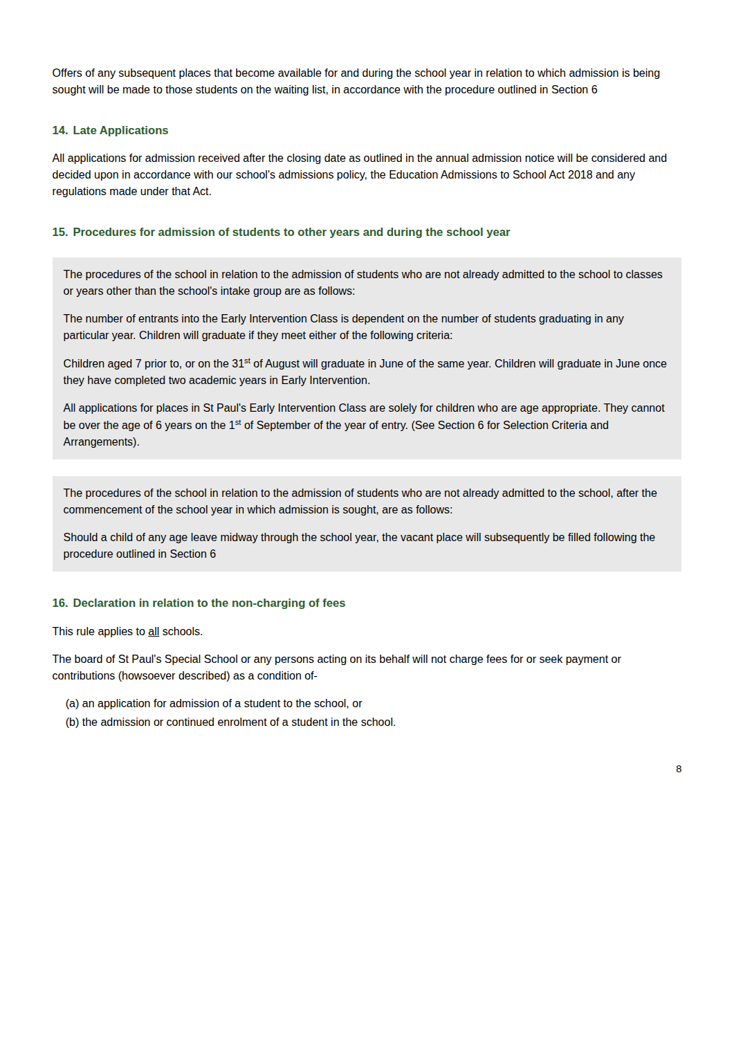Offers of any subsequent places that become available for and during the school year in relation to which admission is being sought will be made to those students on the waiting list, in accordance with the procedure outlined in Section 6
14. Late Applications
All applications for admission received after the closing date as outlined in the annual admission notice will be considered and decided upon in accordance with our school's admissions policy, the Education Admissions to School Act 2018 and any regulations made under that Act.
15. Procedures for admission of students to other years and during the school year
The procedures of the school in relation to the admission of students who are not already admitted to the school to classes or years other than the school's intake group are as follows:
The number of entrants into the Early Intervention Class is dependent on the number of students graduating in any particular year. Children will graduate if they meet either of the following criteria:
Children aged 7 prior to, or on the 31st of August will graduate in June of the same year. Children will graduate in June once they have completed two academic years in Early Intervention.
All applications for places in St Paul's Early Intervention Class are solely for children who are age appropriate. They cannot be over the age of 6 years on the 1st of September of the year of entry. (See Section 6 for Selection Criteria and Arrangements).
The procedures of the school in relation to the admission of students who are not already admitted to the school, after the commencement of the school year in which admission is sought, are as follows:
Should a child of any age leave midway through the school year, the vacant place will subsequently be filled following the procedure outlined in Section 6
16. Declaration in relation to the non-charging of fees
This rule applies to all schools.
The board of St Paul's Special School or any persons acting on its behalf will not charge fees for or seek payment or contributions (howsoever described) as a condition of-
(a) an application for admission of a student to the school, or
(b) the admission or continued enrolment of a student in the school.
8